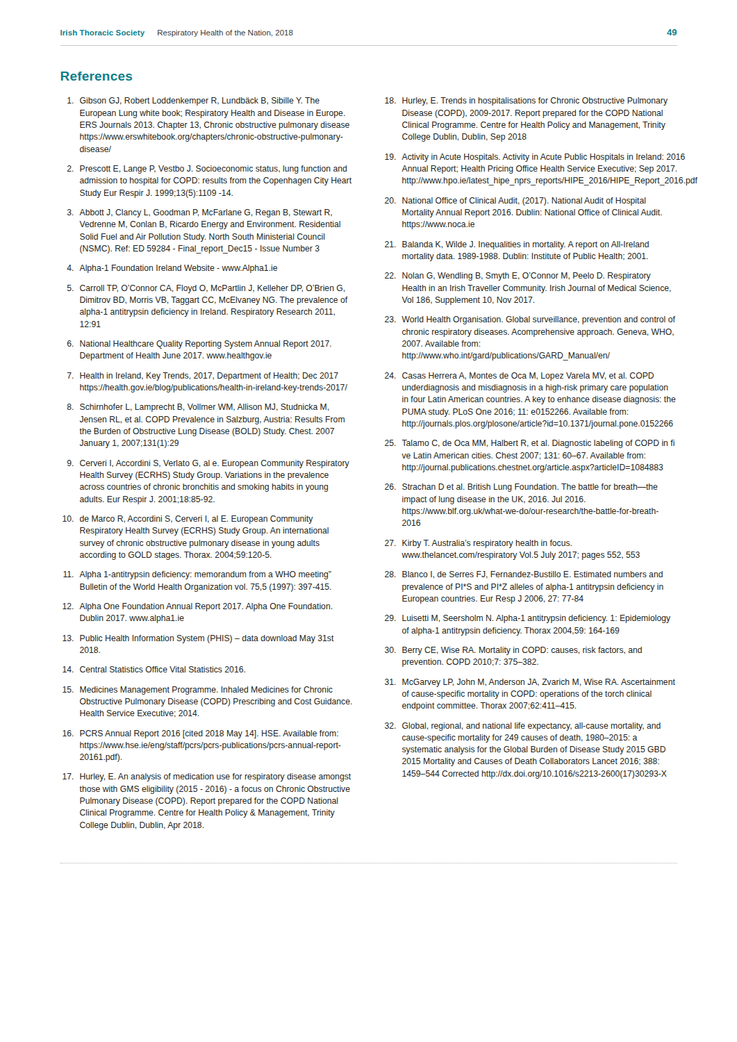Irish Thoracic Society Respiratory Health of the Nation, 2018 49
References
1. Gibson GJ, Robert Loddenkemper R, Lundbäck B, Sibille Y. The European Lung white book; Respiratory Health and Disease in Europe. ERS Journals 2013. Chapter 13, Chronic obstructive pulmonary disease https://www.erswhitebook.org/chapters/chronic-obstructive-pulmonary-disease/
2. Prescott E, Lange P, Vestbo J. Socioeconomic status, lung function and admission to hospital for COPD: results from the Copenhagen City Heart Study Eur Respir J. 1999;13(5):1109 -14.
3. Abbott J, Clancy L, Goodman P, McFarlane G, Regan B, Stewart R, Vedrenne M, Conlan B, Ricardo Energy and Environment. Residential Solid Fuel and Air Pollution Study. North South Ministerial Council (NSMC). Ref: ED 59284 - Final_report_Dec15 - Issue Number 3
4. Alpha-1 Foundation Ireland Website - www.Alpha1.ie
5. Carroll TP, O’Connor CA, Floyd O, McPartlin J, Kelleher DP, O’Brien G, Dimitrov BD, Morris VB, Taggart CC, McElvaney NG. The prevalence of alpha-1 antitrypsin deficiency in Ireland. Respiratory Research 2011, 12:91
6. National Healthcare Quality Reporting System Annual Report 2017. Department of Health June 2017. www.healthgov.ie
7. Health in Ireland, Key Trends, 2017, Department of Health; Dec 2017 https://health.gov.ie/blog/publications/health-in-ireland-key-trends-2017/
8. Schirnhofer L, Lamprecht B, Vollmer WM, Allison MJ, Studnicka M, Jensen RL, et al. COPD Prevalence in Salzburg, Austria: Results From the Burden of Obstructive Lung Disease (BOLD) Study. Chest. 2007 January 1, 2007;131(1):29
9. Cerveri I, Accordini S, Verlato G, al e. European Community Respiratory Health Survey (ECRHS) Study Group. Variations in the prevalence across countries of chronic bronchitis and smoking habits in young adults. Eur Respir J. 2001;18:85-92.
10. de Marco R, Accordini S, Cerveri I, al E. European Community Respiratory Health Survey (ECRHS) Study Group. An international survey of chronic obstructive pulmonary disease in young adults according to GOLD stages. Thorax. 2004;59:120-5.
11. Alpha 1-antitrypsin deficiency: memorandum from a WHO meeting” Bulletin of the World Health Organization vol. 75,5 (1997): 397-415.
12. Alpha One Foundation Annual Report 2017. Alpha One Foundation. Dublin 2017. www.alpha1.ie
13. Public Health Information System (PHIS) – data download May 31st 2018.
14. Central Statistics Office Vital Statistics 2016.
15. Medicines Management Programme. Inhaled Medicines for Chronic Obstructive Pulmonary Disease (COPD) Prescribing and Cost Guidance. Health Service Executive; 2014.
16. PCRS Annual Report 2016 [cited 2018 May 14]. HSE. Available from: https://www.hse.ie/eng/staff/pcrs/pcrs-publications/pcrs-annual-report-20161.pdf).
17. Hurley, E. An analysis of medication use for respiratory disease amongst those with GMS eligibility (2015 - 2016) - a focus on Chronic Obstructive Pulmonary Disease (COPD). Report prepared for the COPD National Clinical Programme. Centre for Health Policy & Management, Trinity College Dublin, Dublin, Apr 2018.
18. Hurley, E. Trends in hospitalisations for Chronic Obstructive Pulmonary Disease (COPD), 2009-2017. Report prepared for the COPD National Clinical Programme. Centre for Health Policy and Management, Trinity College Dublin, Dublin, Sep 2018
19. Activity in Acute Hospitals. Activity in Acute Public Hospitals in Ireland: 2016 Annual Report; Health Pricing Office Health Service Executive; Sep 2017. http://www.hpo.ie/latest_hipe_nprs_reports/HIPE_2016/HIPE_Report_2016.pdf
20. National Office of Clinical Audit, (2017). National Audit of Hospital Mortality Annual Report 2016. Dublin: National Office of Clinical Audit. https://www.noca.ie
21. Balanda K, Wilde J. Inequalities in mortality. A report on All-Ireland mortality data. 1989-1988. Dublin: Institute of Public Health; 2001.
22. Nolan G, Wendling B, Smyth E, O’Connor M, Peelo D. Respiratory Health in an Irish Traveller Community. Irish Journal of Medical Science, Vol 186, Supplement 10, Nov 2017.
23. World Health Organisation. Global surveillance, prevention and control of chronic respiratory diseases. Acomprehensive approach. Geneva, WHO, 2007. Available from: http://www.who.int/gard/publications/GARD_Manual/en/
24. Casas Herrera A, Montes de Oca M, Lopez Varela MV, et al. COPD underdiagnosis and misdiagnosis in a high-risk primary care population in four Latin American countries. A key to enhance disease diagnosis: the PUMA study. PLoS One 2016; 11: e0152266. Available from: http://journals.plos.org/plosone/article?id=10.1371/journal.pone.0152266
25. Talamo C, de Oca MM, Halbert R, et al. Diagnostic labeling of COPD in fi ve Latin American cities. Chest 2007; 131: 60–67. Available from: http://journal.publications.chestnet.org/article.aspx?articleID=1084883
26. Strachan D et al. British Lung Foundation. The battle for breath—the impact of lung disease in the UK, 2016. Jul 2016. https://www.blf.org.uk/what-we-do/our-research/the-battle-for-breath-2016
27. Kirby T. Australia’s respiratory health in focus. www.thelancet.com/respiratory Vol.5 July 2017; pages 552, 553
28. Blanco I, de Serres FJ, Fernandez-Bustillo E. Estimated numbers and prevalence of PI*S and PI*Z alleles of alpha-1 antitrypsin deficiency in European countries. Eur Resp J 2006, 27: 77-84
29. Luisetti M, Seersholm N. Alpha-1 antitrypsin deficiency. 1: Epidemiology of alpha-1 antitrypsin deficiency. Thorax 2004,59: 164-169
30. Berry CE, Wise RA. Mortality in COPD: causes, risk factors, and prevention. COPD 2010;7: 375–382.
31. McGarvey LP, John M, Anderson JA, Zvarich M, Wise RA. Ascertainment of cause-specific mortality in COPD: operations of the torch clinical endpoint committee. Thorax 2007;62:411–415.
32. Global, regional, and national life expectancy, all-cause mortality, and cause-specific mortality for 249 causes of death, 1980–2015: a systematic analysis for the Global Burden of Disease Study 2015 GBD 2015 Mortality and Causes of Death Collaborators Lancet 2016; 388: 1459–544 Corrected http://dx.doi.org/10.1016/s2213-2600(17)30293-X